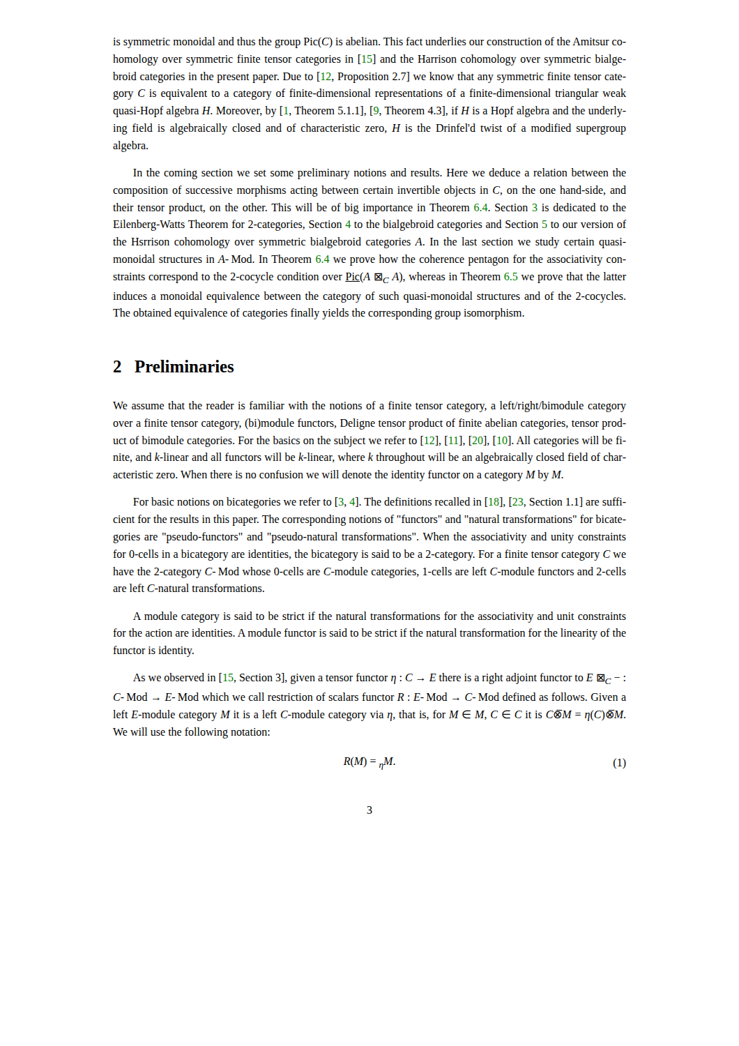is symmetric monoidal and thus the group Pic(C) is abelian. This fact underlies our construction of the Amitsur cohomology over symmetric finite tensor categories in [15] and the Harrison cohomology over symmetric bialgebroid categories in the present paper. Due to [12, Proposition 2.7] we know that any symmetric finite tensor category C is equivalent to a category of finite-dimensional representations of a finite-dimensional triangular weak quasi-Hopf algebra H. Moreover, by [1, Theorem 5.1.1], [9, Theorem 4.3], if H is a Hopf algebra and the underlying field is algebraically closed and of characteristic zero, H is the Drinfel'd twist of a modified supergroup algebra.
In the coming section we set some preliminary notions and results. Here we deduce a relation between the composition of successive morphisms acting between certain invertible objects in C, on the one hand-side, and their tensor product, on the other. This will be of big importance in Theorem 6.4. Section 3 is dedicated to the Eilenberg-Watts Theorem for 2-categories, Section 4 to the bialgebroid categories and Section 5 to our version of the Hsrrison cohomology over symmetric bialgebroid categories A. In the last section we study certain quasi-monoidal structures in A- Mod. In Theorem 6.4 we prove how the coherence pentagon for the associativity constraints correspond to the 2-cocycle condition over Pic(A ⊠C A), whereas in Theorem 6.5 we prove that the latter induces a monoidal equivalence between the category of such quasi-monoidal structures and of the 2-cocycles. The obtained equivalence of categories finally yields the corresponding group isomorphism.
2 Preliminaries
We assume that the reader is familiar with the notions of a finite tensor category, a left/right/bimodule category over a finite tensor category, (bi)module functors, Deligne tensor product of finite abelian categories, tensor product of bimodule categories. For the basics on the subject we refer to [12], [11], [20], [10]. All categories will be finite, and k-linear and all functors will be k-linear, where k throughout will be an algebraically closed field of characteristic zero. When there is no confusion we will denote the identity functor on a category M by M.
For basic notions on bicategories we refer to [3, 4]. The definitions recalled in [18], [23, Section 1.1] are sufficient for the results in this paper. The corresponding notions of "functors" and "natural transformations" for bicategories are "pseudo-functors" and "pseudo-natural transformations". When the associativity and unity constraints for 0-cells in a bicategory are identities, the bicategory is said to be a 2-category. For a finite tensor category C we have the 2-category C- Mod whose 0-cells are C-module categories, 1-cells are left C-module functors and 2-cells are left C-natural transformations.
A module category is said to be strict if the natural transformations for the associativity and unit constraints for the action are identities. A module functor is said to be strict if the natural transformation for the linearity of the functor is identity.
As we observed in [15, Section 3], given a tensor functor η : C → E there is a right adjoint functor to E ⊠C − : C- Mod → E- Mod which we call restriction of scalars functor R : E- Mod → C- Mod defined as follows. Given a left E-module category M it is a left C-module category via η, that is, for M ∈ M, C ∈ C it is C⊗̅M = η(C)⊗̅M. We will use the following notation:
R(M) = ηM. (1)
3